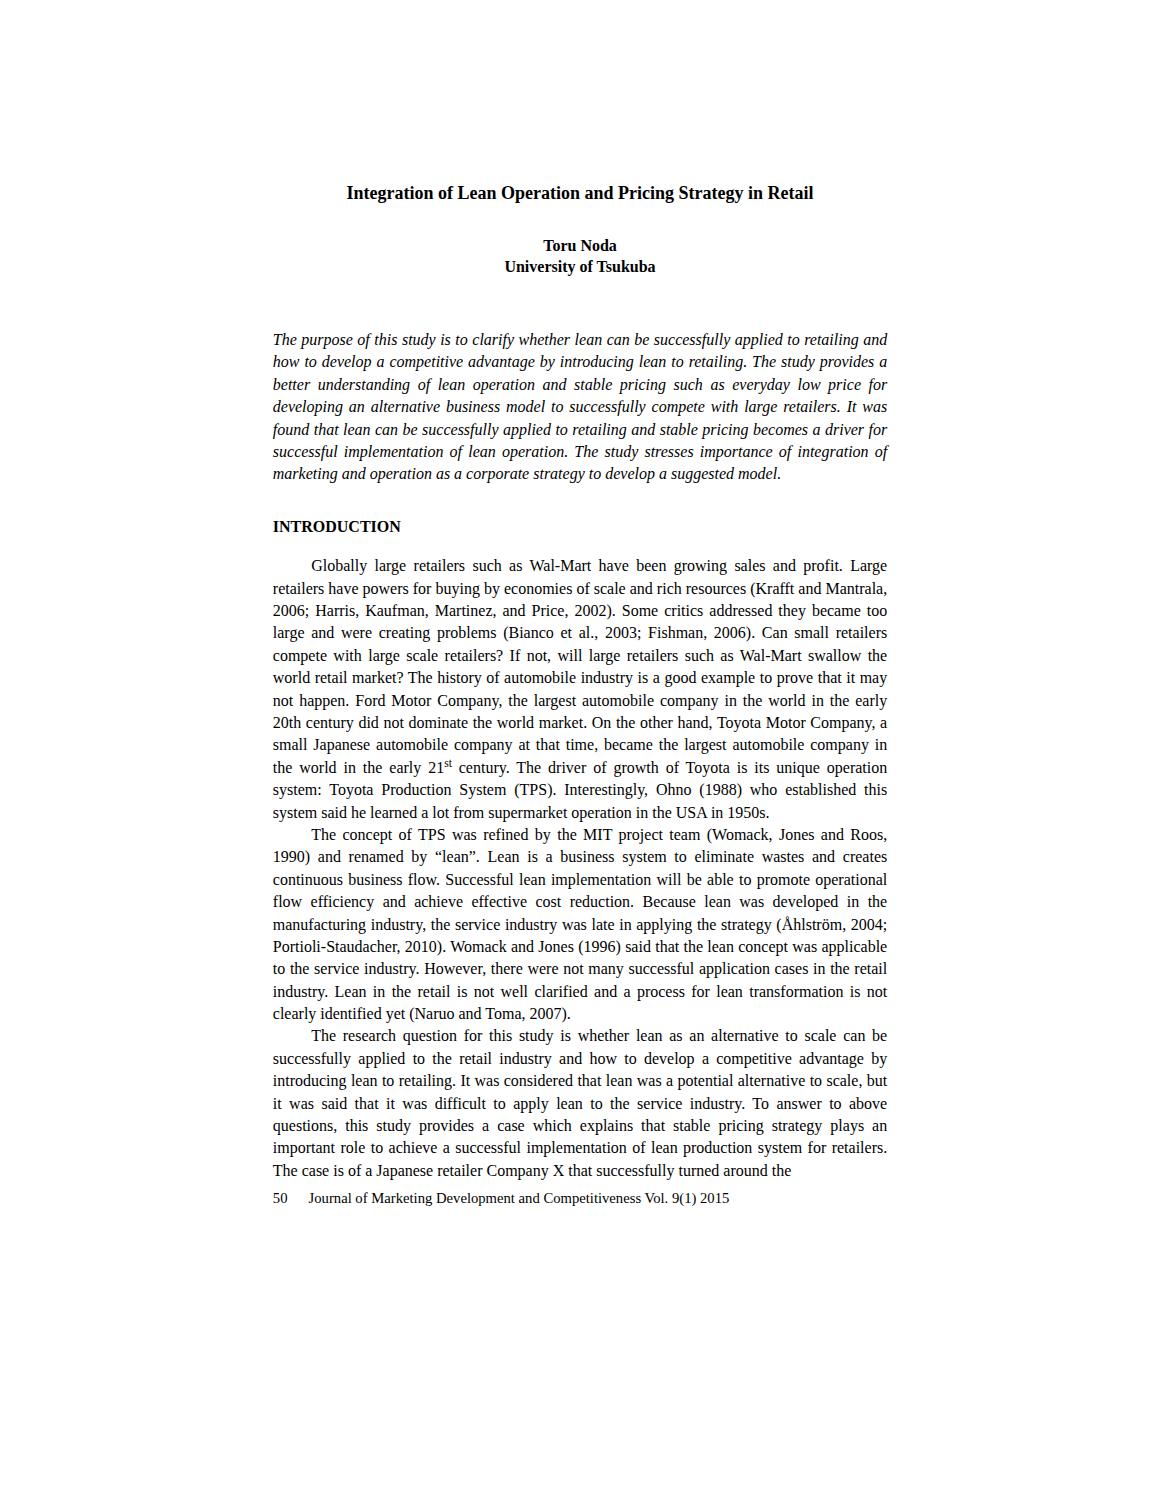Integration of Lean Operation and Pricing Strategy in Retail
Toru Noda
University of Tsukuba
The purpose of this study is to clarify whether lean can be successfully applied to retailing and how to develop a competitive advantage by introducing lean to retailing. The study provides a better understanding of lean operation and stable pricing such as everyday low price for developing an alternative business model to successfully compete with large retailers. It was found that lean can be successfully applied to retailing and stable pricing becomes a driver for successful implementation of lean operation. The study stresses importance of integration of marketing and operation as a corporate strategy to develop a suggested model.
Introduction
Globally large retailers such as Wal-Mart have been growing sales and profit. Large retailers have powers for buying by economies of scale and rich resources (Krafft and Mantrala, 2006; Harris, Kaufman, Martinez, and Price, 2002). Some critics addressed they became too large and were creating problems (Bianco et al., 2003; Fishman, 2006). Can small retailers compete with large scale retailers? If not, will large retailers such as Wal-Mart swallow the world retail market? The history of automobile industry is a good example to prove that it may not happen. Ford Motor Company, the largest automobile company in the world in the early 20th century did not dominate the world market. On the other hand, Toyota Motor Company, a small Japanese automobile company at that time, became the largest automobile company in the world in the early 21st century. The driver of growth of Toyota is its unique operation system: Toyota Production System (TPS). Interestingly, Ohno (1988) who established this system said he learned a lot from supermarket operation in the USA in 1950s.
The concept of TPS was refined by the MIT project team (Womack, Jones and Roos, 1990) and renamed by “lean”. Lean is a business system to eliminate wastes and creates continuous business flow. Successful lean implementation will be able to promote operational flow efficiency and achieve effective cost reduction. Because lean was developed in the manufacturing industry, the service industry was late in applying the strategy (Åhlström, 2004; Portioli-Staudacher, 2010). Womack and Jones (1996) said that the lean concept was applicable to the service industry. However, there were not many successful application cases in the retail industry. Lean in the retail is not well clarified and a process for lean transformation is not clearly identified yet (Naruo and Toma, 2007).
The research question for this study is whether lean as an alternative to scale can be successfully applied to the retail industry and how to develop a competitive advantage by introducing lean to retailing. It was considered that lean was a potential alternative to scale, but it was said that it was difficult to apply lean to the service industry. To answer to above questions, this study provides a case which explains that stable pricing strategy plays an important role to achieve a successful implementation of lean production system for retailers. The case is of a Japanese retailer Company X that successfully turned around the
50 Journal of Marketing Development and Competitiveness Vol. 9(1) 2015